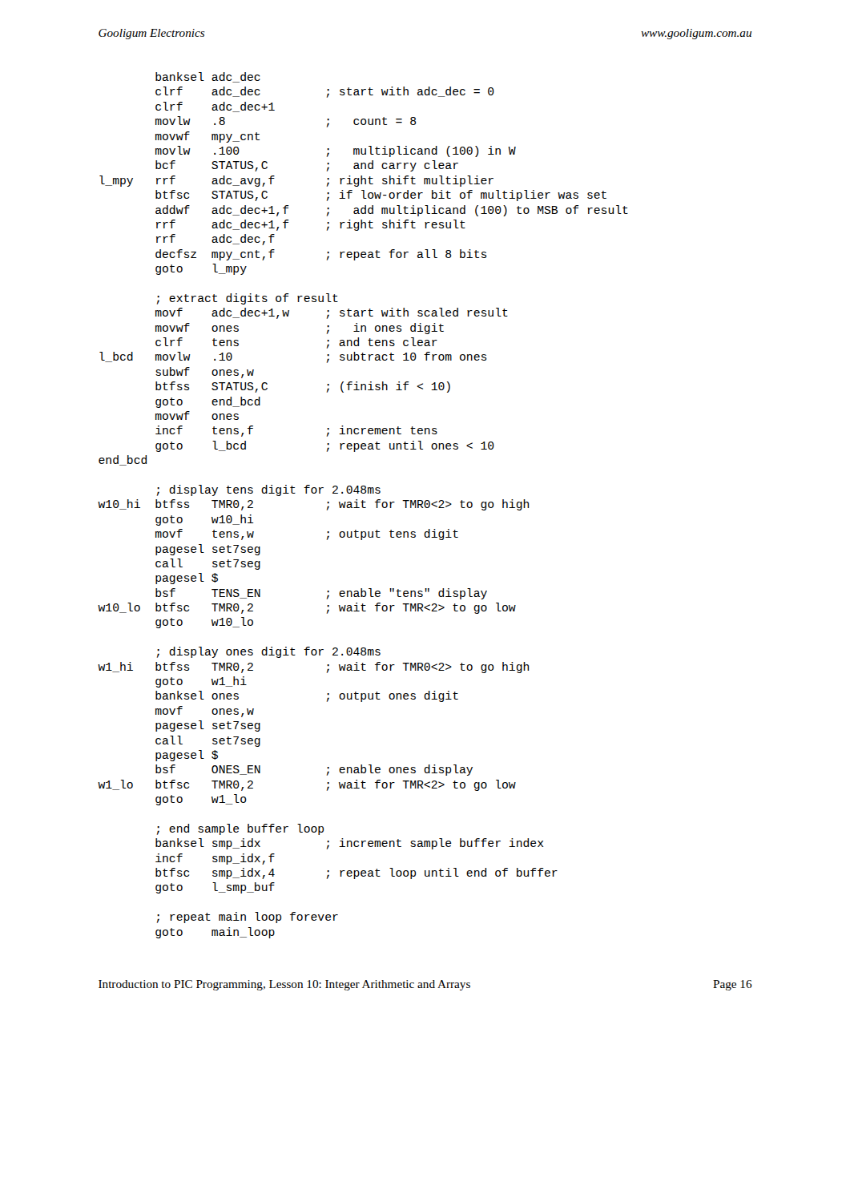Gooligum Electronics www.gooligum.com.au
        banksel adc_dec
        clrf    adc_dec         ; start with adc_dec = 0
        clrf    adc_dec+1
        movlw   .8              ;   count = 8
        movwf   mpy_cnt
        movlw   .100            ;   multiplicand (100) in W
        bcf     STATUS,C        ;   and carry clear
l_mpy   rrf     adc_avg,f       ; right shift multiplier
        btfsc   STATUS,C        ; if low-order bit of multiplier was set
        addwf   adc_dec+1,f     ;   add multiplicand (100) to MSB of result
        rrf     adc_dec+1,f     ; right shift result
        rrf     adc_dec,f
        decfsz  mpy_cnt,f       ; repeat for all 8 bits
        goto    l_mpy

        ; extract digits of result
        movf    adc_dec+1,w     ; start with scaled result
        movwf   ones            ;   in ones digit
        clrf    tens            ; and tens clear
l_bcd   movlw   .10             ; subtract 10 from ones
        subwf   ones,w
        btfss   STATUS,C        ; (finish if < 10)
        goto    end_bcd
        movwf   ones
        incf    tens,f          ; increment tens
        goto    l_bcd           ; repeat until ones < 10
end_bcd

        ; display tens digit for 2.048ms
w10_hi  btfss   TMR0,2          ; wait for TMR0<2> to go high
        goto    w10_hi
        movf    tens,w          ; output tens digit
        pagesel set7seg
        call    set7seg
        pagesel $
        bsf     TENS_EN         ; enable "tens" display
w10_lo  btfsc   TMR0,2          ; wait for TMR<2> to go low
        goto    w10_lo

        ; display ones digit for 2.048ms
w1_hi   btfss   TMR0,2          ; wait for TMR0<2> to go high
        goto    w1_hi
        banksel ones            ; output ones digit
        movf    ones,w
        pagesel set7seg
        call    set7seg
        pagesel $
        bsf     ONES_EN         ; enable ones display
w1_lo   btfsc   TMR0,2          ; wait for TMR<2> to go low
        goto    w1_lo

        ; end sample buffer loop
        banksel smp_idx         ; increment sample buffer index
        incf    smp_idx,f
        btfsc   smp_idx,4       ; repeat loop until end of buffer
        goto    l_smp_buf

        ; repeat main loop forever
        goto    main_loop
Introduction to PIC Programming, Lesson 10: Integer Arithmetic and Arrays Page 16